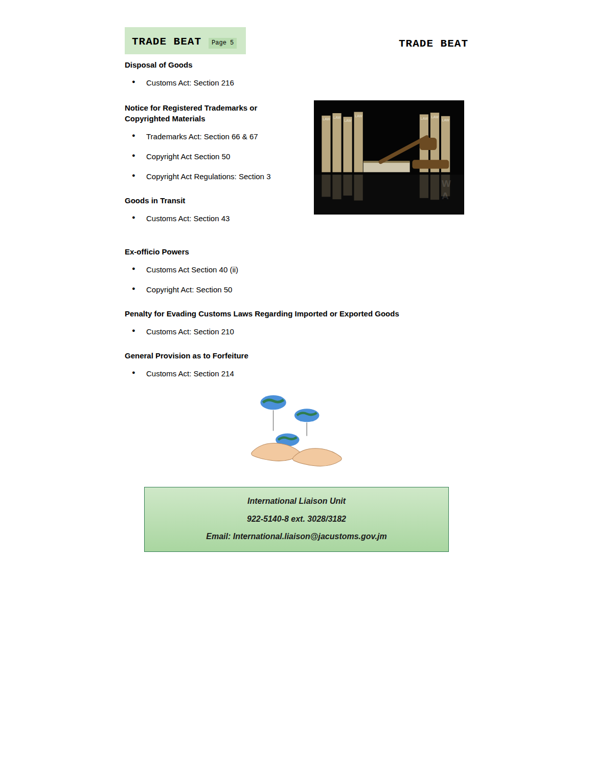TRADE BEAT Page 5
TRADE BEAT
Disposal of Goods
Customs Act: Section 216
Notice for Registered Trademarks or Copyrighted Materials
Trademarks Act: Section 66 & 67
Copyright Act Section 50
Copyright Act Regulations: Section 3
Goods in Transit
Customs Act: Section 43
Ex-officio Powers
Customs Act Section 40 (ii)
Copyright Act: Section 50
Penalty for Evading Customs Laws Regarding Imported or Exported Goods
Customs Act: Section 210
General Provision as to Forfeiture
Customs Act: Section 214
International Liaison Unit
922-5140-8 ext. 3028/3182
Email: International.liaison@jacustoms.gov.jm